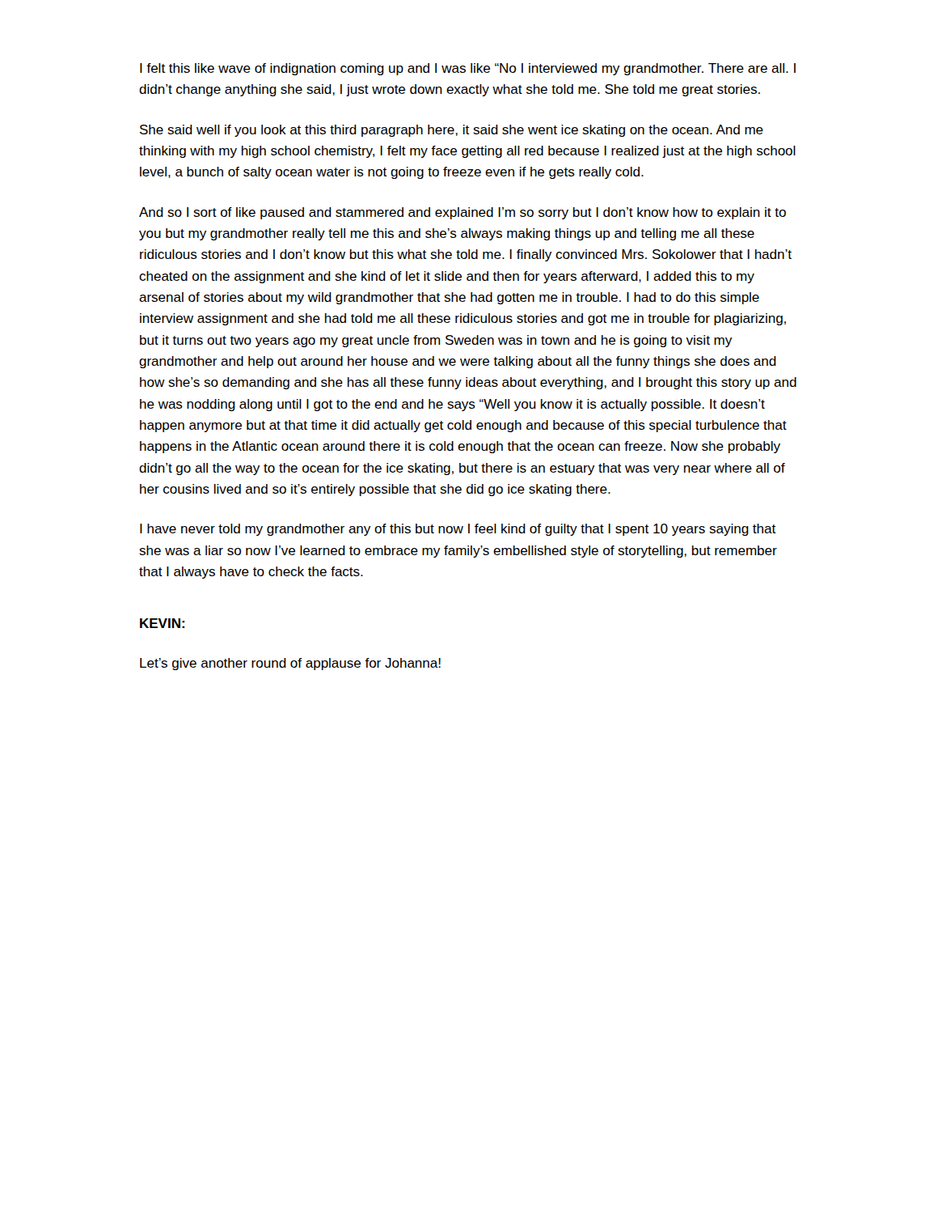I felt this like wave of indignation coming up and I was like “No I interviewed my grandmother. There are all. I didn’t change anything she said, I just wrote down exactly what she told me. She told me great stories.
She said well if you look at this third paragraph here, it said she went ice skating on the ocean. And me thinking with my high school chemistry, I felt my face getting all red because I realized just at the high school level, a bunch of salty ocean water is not going to freeze even if he gets really cold.
And so I sort of like paused and stammered and explained I’m so sorry but I don’t know how to explain it to you but my grandmother really tell me this and she’s always making things up and telling me all these ridiculous stories and I don’t know but this what she told me. I finally convinced Mrs. Sokolower that I hadn’t cheated on the assignment and she kind of let it slide and then for years afterward, I added this to my arsenal of stories about my wild grandmother that she had gotten me in trouble. I had to do this simple interview assignment and she had told me all these ridiculous stories and got me in trouble for plagiarizing, but it turns out two years ago my great uncle from Sweden was in town and he is going to visit my grandmother and help out around her house and we were talking about all the funny things she does and how she’s so demanding and she has all these funny ideas about everything, and I brought this story up and he was nodding along until I got to the end and he says “Well you know it is actually possible. It doesn’t happen anymore but at that time it did actually get cold enough and because of this special turbulence that happens in the Atlantic ocean around there it is cold enough that the ocean can freeze. Now she probably didn’t go all the way to the ocean for the ice skating, but there is an estuary that was very near where all of her cousins lived and so it’s entirely possible that she did go ice skating there.
I have never told my grandmother any of this but now I feel kind of guilty that I spent 10 years saying that she was a liar so now I’ve learned to embrace my family’s embellished style of storytelling, but remember that I always have to check the facts.
KEVIN:
Let’s give another round of applause for Johanna!